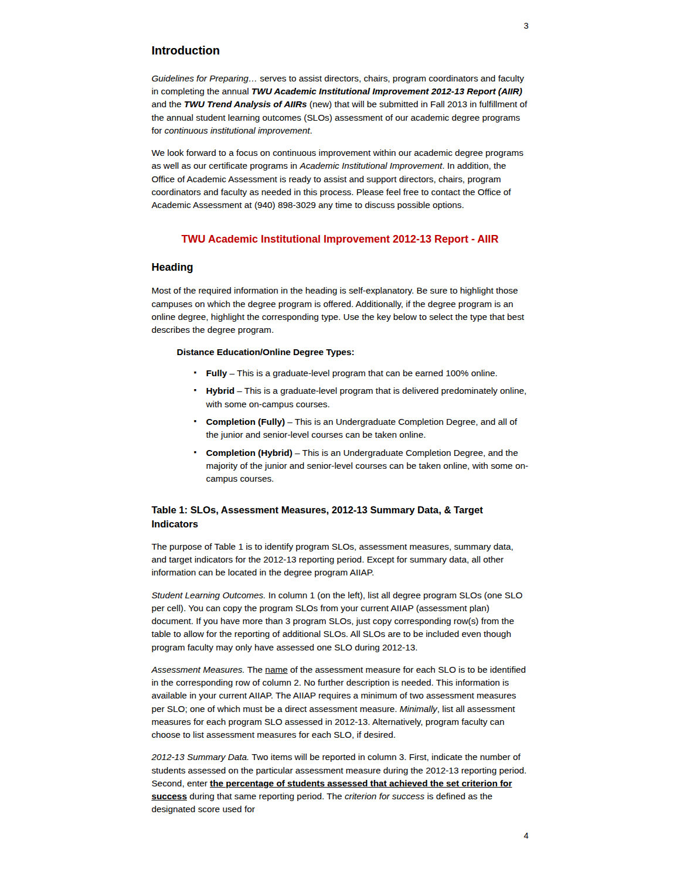3
Introduction
Guidelines for Preparing… serves to assist directors, chairs, program coordinators and faculty in completing the annual TWU Academic Institutional Improvement 2012-13 Report (AIIR) and the TWU Trend Analysis of AIIRs (new) that will be submitted in Fall 2013 in fulfillment of the annual student learning outcomes (SLOs) assessment of our academic degree programs for continuous institutional improvement.
We look forward to a focus on continuous improvement within our academic degree programs as well as our certificate programs in Academic Institutional Improvement. In addition, the Office of Academic Assessment is ready to assist and support directors, chairs, program coordinators and faculty as needed in this process. Please feel free to contact the Office of Academic Assessment at (940) 898-3029 any time to discuss possible options.
TWU Academic Institutional Improvement 2012-13 Report - AIIR
Heading
Most of the required information in the heading is self-explanatory. Be sure to highlight those campuses on which the degree program is offered. Additionally, if the degree program is an online degree, highlight the corresponding type. Use the key below to select the type that best describes the degree program.
Distance Education/Online Degree Types:
Fully – This is a graduate-level program that can be earned 100% online.
Hybrid – This is a graduate-level program that is delivered predominately online, with some on-campus courses.
Completion (Fully) – This is an Undergraduate Completion Degree, and all of the junior and senior-level courses can be taken online.
Completion (Hybrid) – This is an Undergraduate Completion Degree, and the majority of the junior and senior-level courses can be taken online, with some on-campus courses.
Table 1: SLOs, Assessment Measures, 2012-13 Summary Data, & Target Indicators
The purpose of Table 1 is to identify program SLOs, assessment measures, summary data, and target indicators for the 2012-13 reporting period. Except for summary data, all other information can be located in the degree program AIIAP.
Student Learning Outcomes. In column 1 (on the left), list all degree program SLOs (one SLO per cell). You can copy the program SLOs from your current AIIAP (assessment plan) document. If you have more than 3 program SLOs, just copy corresponding row(s) from the table to allow for the reporting of additional SLOs. All SLOs are to be included even though program faculty may only have assessed one SLO during 2012-13.
Assessment Measures. The name of the assessment measure for each SLO is to be identified in the corresponding row of column 2. No further description is needed. This information is available in your current AIIAP. The AIIAP requires a minimum of two assessment measures per SLO; one of which must be a direct assessment measure. Minimally, list all assessment measures for each program SLO assessed in 2012-13. Alternatively, program faculty can choose to list assessment measures for each SLO, if desired.
2012-13 Summary Data. Two items will be reported in column 3. First, indicate the number of students assessed on the particular assessment measure during the 2012-13 reporting period. Second, enter the percentage of students assessed that achieved the set criterion for success during that same reporting period. The criterion for success is defined as the designated score used for
4